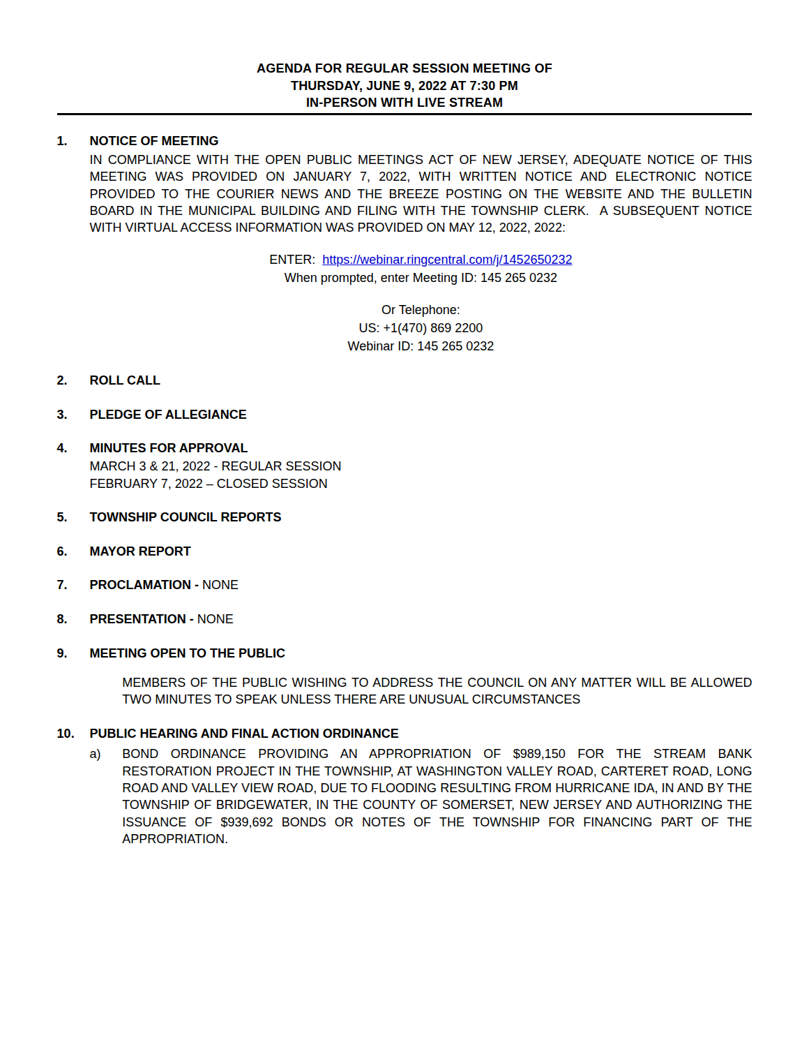AGENDA FOR REGULAR SESSION MEETING OF
THURSDAY, JUNE 9, 2022 AT 7:30 PM
IN-PERSON WITH LIVE STREAM
Notice of Meeting
IN COMPLIANCE WITH THE OPEN PUBLIC MEETINGS ACT OF NEW JERSEY, ADEQUATE NOTICE OF THIS MEETING WAS PROVIDED ON JANUARY 7, 2022, WITH WRITTEN NOTICE AND ELECTRONIC NOTICE PROVIDED TO THE COURIER NEWS AND THE BREEZE POSTING ON THE WEBSITE AND THE BULLETIN BOARD IN THE MUNICIPAL BUILDING AND FILING WITH THE TOWNSHIP CLERK. A SUBSEQUENT NOTICE WITH VIRTUAL ACCESS INFORMATION WAS PROVIDED ON MAY 12, 2022, 2022:
ENTER: https://webinar.ringcentral.com/j/1452650232
When prompted, enter Meeting ID: 145 265 0232
Or Telephone:
US: +1(470) 869 2200
Webinar ID: 145 265 0232
Roll Call
Pledge of Allegiance
Minutes for Approval
MARCH 3 & 21, 2022 - REGULAR SESSION
FEBRUARY 7, 2022 – CLOSED SESSION
Township Council Reports
Mayor Report
Proclamation - NONE
Presentation - NONE
Meeting Open to the Public
MEMBERS OF THE PUBLIC WISHING TO ADDRESS THE COUNCIL ON ANY MATTER WILL BE ALLOWED TWO MINUTES TO SPEAK UNLESS THERE ARE UNUSUAL CIRCUMSTANCES
Public Hearing and Final Action Ordinance
a) BOND ORDINANCE PROVIDING AN APPROPRIATION OF $989,150 FOR THE STREAM BANK RESTORATION PROJECT IN THE TOWNSHIP, AT WASHINGTON VALLEY ROAD, CARTERET ROAD, LONG ROAD AND VALLEY VIEW ROAD, DUE TO FLOODING RESULTING FROM HURRICANE IDA, IN AND BY THE TOWNSHIP OF BRIDGEWATER, IN THE COUNTY OF SOMERSET, NEW JERSEY AND AUTHORIZING THE ISSUANCE OF $939,692 BONDS OR NOTES OF THE TOWNSHIP FOR FINANCING PART OF THE APPROPRIATION.